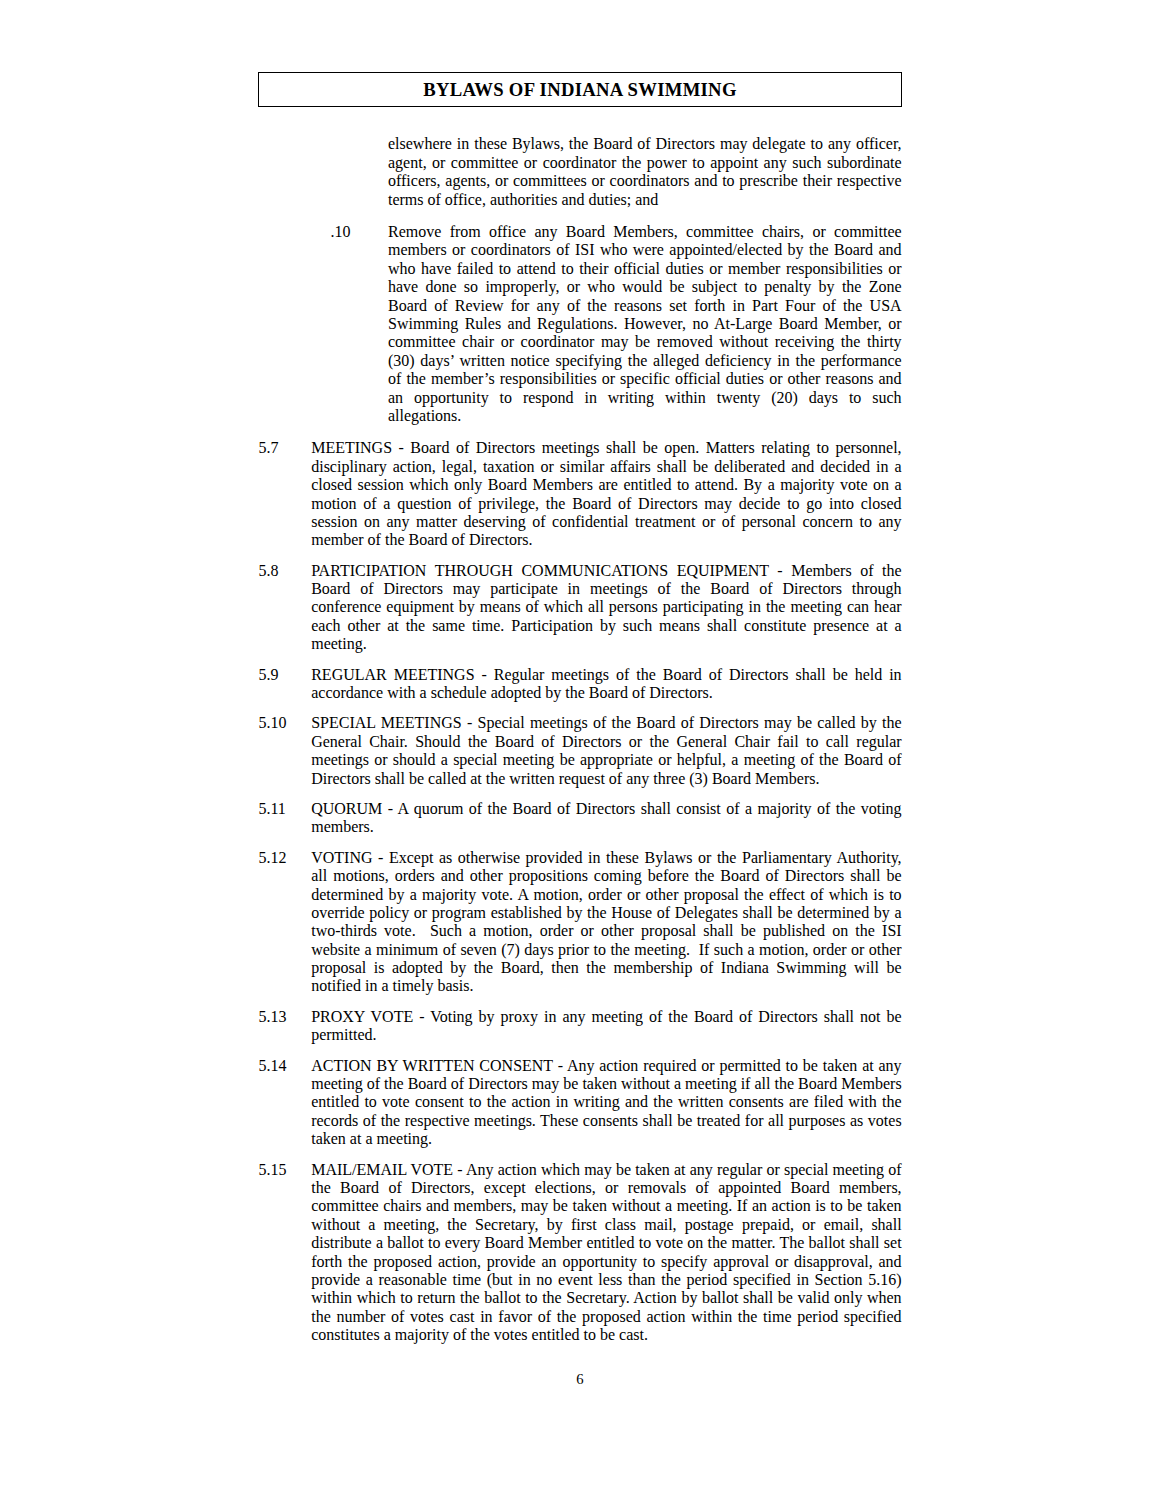BYLAWS OF INDIANA SWIMMING
elsewhere in these Bylaws, the Board of Directors may delegate to any officer, agent, or committee or coordinator the power to appoint any such subordinate officers, agents, or committees or coordinators and to prescribe their respective terms of office, authorities and duties; and
.10
Remove from office any Board Members, committee chairs, or committee members or coordinators of ISI who were appointed/elected by the Board and who have failed to attend to their official duties or member responsibilities or have done so improperly, or who would be subject to penalty by the Zone Board of Review for any of the reasons set forth in Part Four of the USA Swimming Rules and Regulations. However, no At-Large Board Member, or committee chair or coordinator may be removed without receiving the thirty (30) days’ written notice specifying the alleged deficiency in the performance of the member’s responsibilities or specific official duties or other reasons and an opportunity to respond in writing within twenty (20) days to such allegations.
5.7
MEETINGS - Board of Directors meetings shall be open. Matters relating to personnel, disciplinary action, legal, taxation or similar affairs shall be deliberated and decided in a closed session which only Board Members are entitled to attend. By a majority vote on a motion of a question of privilege, the Board of Directors may decide to go into closed session on any matter deserving of confidential treatment or of personal concern to any member of the Board of Directors.
5.8
PARTICIPATION THROUGH COMMUNICATIONS EQUIPMENT - Members of the Board of Directors may participate in meetings of the Board of Directors through conference equipment by means of which all persons participating in the meeting can hear each other at the same time. Participation by such means shall constitute presence at a meeting.
5.9
REGULAR MEETINGS - Regular meetings of the Board of Directors shall be held in accordance with a schedule adopted by the Board of Directors.
5.10
SPECIAL MEETINGS - Special meetings of the Board of Directors may be called by the General Chair. Should the Board of Directors or the General Chair fail to call regular meetings or should a special meeting be appropriate or helpful, a meeting of the Board of Directors shall be called at the written request of any three (3) Board Members.
5.11
QUORUM - A quorum of the Board of Directors shall consist of a majority of the voting members.
5.12
VOTING - Except as otherwise provided in these Bylaws or the Parliamentary Authority, all motions, orders and other propositions coming before the Board of Directors shall be determined by a majority vote. A motion, order or other proposal the effect of which is to override policy or program established by the House of Delegates shall be determined by a two-thirds vote. Such a motion, order or other proposal shall be published on the ISI website a minimum of seven (7) days prior to the meeting. If such a motion, order or other proposal is adopted by the Board, then the membership of Indiana Swimming will be notified in a timely basis.
5.13
PROXY VOTE - Voting by proxy in any meeting of the Board of Directors shall not be permitted.
5.14
ACTION BY WRITTEN CONSENT - Any action required or permitted to be taken at any meeting of the Board of Directors may be taken without a meeting if all the Board Members entitled to vote consent to the action in writing and the written consents are filed with the records of the respective meetings. These consents shall be treated for all purposes as votes taken at a meeting.
5.15
MAIL/EMAIL VOTE - Any action which may be taken at any regular or special meeting of the Board of Directors, except elections, or removals of appointed Board members, committee chairs and members, may be taken without a meeting. If an action is to be taken without a meeting, the Secretary, by first class mail, postage prepaid, or email, shall distribute a ballot to every Board Member entitled to vote on the matter. The ballot shall set forth the proposed action, provide an opportunity to specify approval or disapproval, and provide a reasonable time (but in no event less than the period specified in Section 5.16) within which to return the ballot to the Secretary. Action by ballot shall be valid only when the number of votes cast in favor of the proposed action within the time period specified constitutes a majority of the votes entitled to be cast.
6